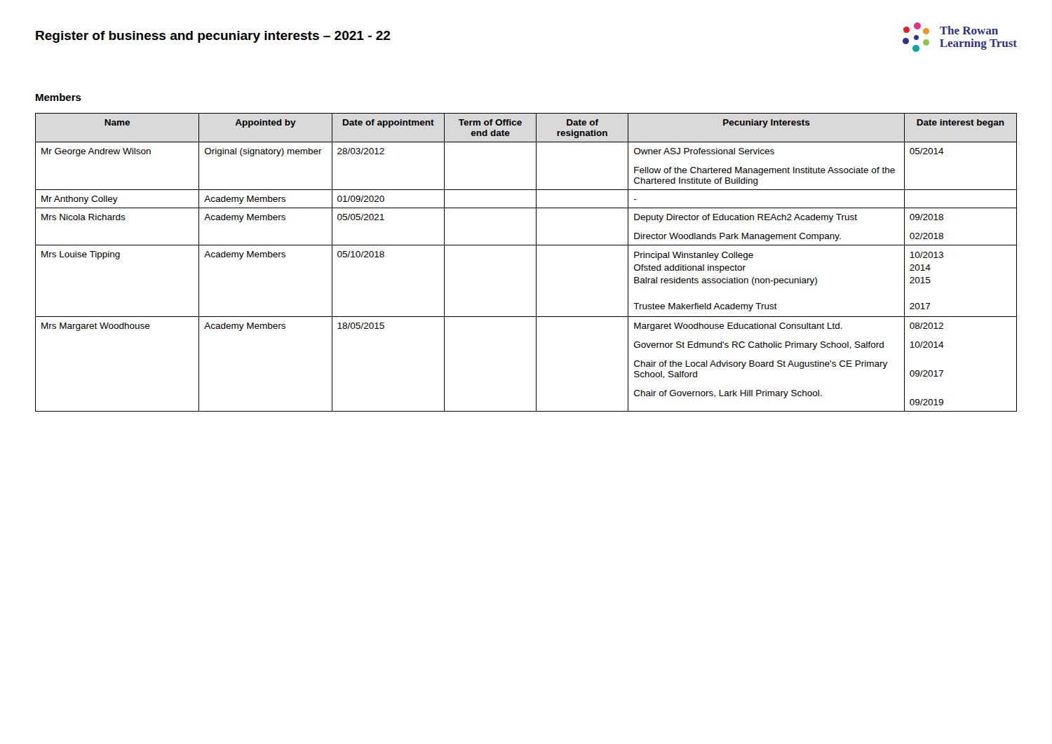The Rowan
Learning Trust
Register of business and pecuniary interests – 2021 - 22
Members
| Name | Appointed by | Date of appointment | Term of Office end date | Date of resignation | Pecuniary Interests | Date interest began |
| --- | --- | --- | --- | --- | --- | --- |
| Mr George Andrew Wilson | Original (signatory) member | 28/03/2012 | | | Owner ASJ Professional Services Fellow of the Chartered Management Institute Associate of the Chartered Institute of Building | 05/2014 |
| Mr Anthony Colley | Academy Members | 01/09/2020 | | | - | |
| Mrs Nicola Richards | Academy Members | 05/05/2021 | | | Deputy Director of Education REAch2 Academy Trust Director Woodlands Park Management Company. | 09/2018 02/2018 |
| Mrs Louise Tipping | Academy Members | 05/10/2018 | | | Principal Winstanley College Ofsted additional inspector Balral residents association (non-pecuniary) Trustee Makerfield Academy Trust | 10/2013 2014 2015 2017 |
| Mrs Margaret Woodhouse | Academy Members | 18/05/2015 | | | Margaret Woodhouse Educational Consultant Ltd. Governor St Edmund's RC Catholic Primary School, Salford Chair of the Local Advisory Board St Augustine's CE Primary School, Salford Chair of Governors, Lark Hill Primary School. | 08/2012 10/2014 09/2017 09/2019 |